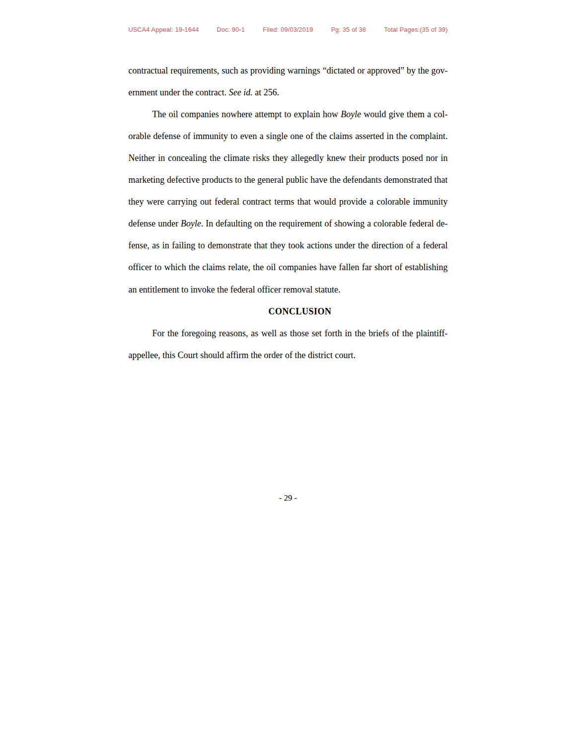USCA4 Appeal: 19-1644 Doc: 90-1 Filed: 09/03/2019 Pg: 35 of 38 Total Pages:(35 of 39)
contractual requirements, such as providing warnings “dictated or approved” by the government under the contract. See id. at 256.
The oil companies nowhere attempt to explain how Boyle would give them a colorable defense of immunity to even a single one of the claims asserted in the complaint. Neither in concealing the climate risks they allegedly knew their products posed nor in marketing defective products to the general public have the defendants demonstrated that they were carrying out federal contract terms that would provide a colorable immunity defense under Boyle. In defaulting on the requirement of showing a colorable federal defense, as in failing to demonstrate that they took actions under the direction of a federal officer to which the claims relate, the oil companies have fallen far short of establishing an entitlement to invoke the federal officer removal statute.
CONCLUSION
For the foregoing reasons, as well as those set forth in the briefs of the plaintiff-appellee, this Court should affirm the order of the district court.
- 29 -